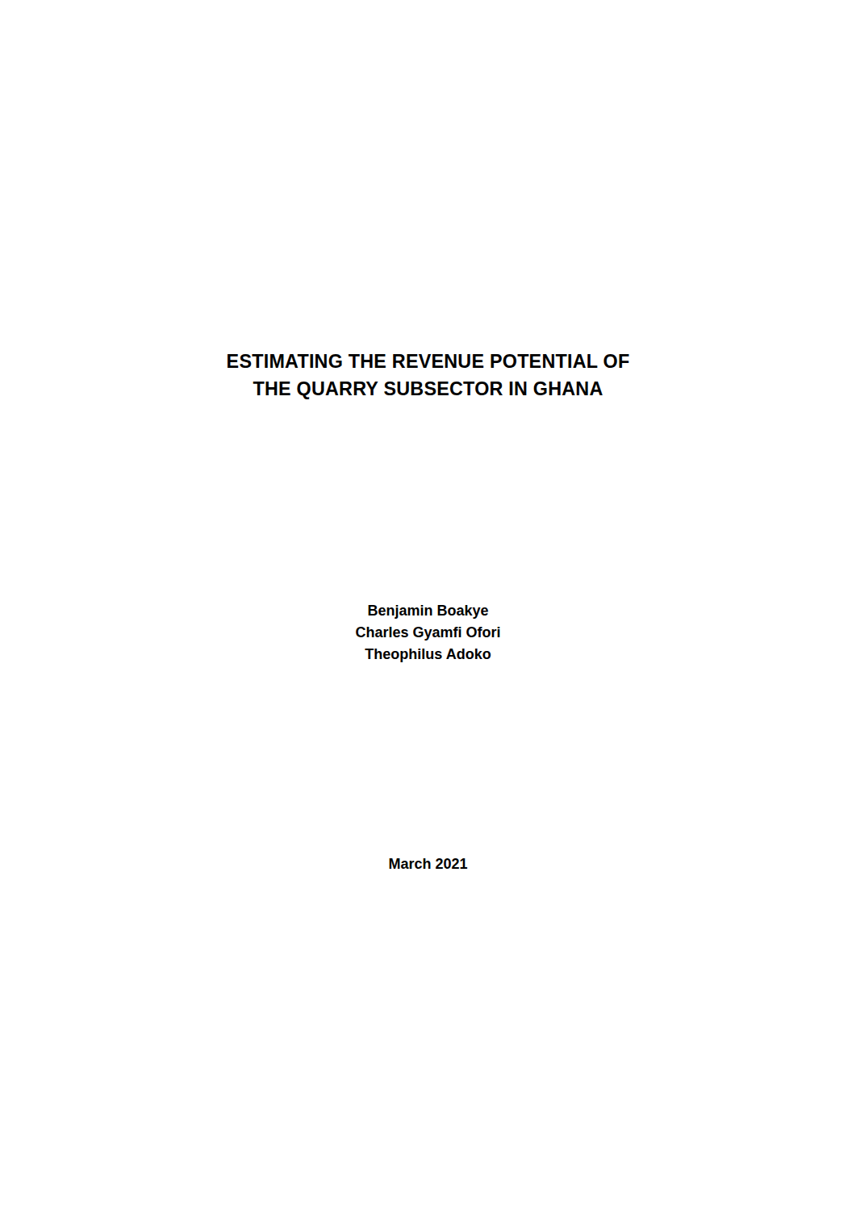Estimating the Revenue Potential of
the Quarry Subsector in Ghana
Benjamin Boakye
Charles Gyamfi Ofori
Theophilus Adoko
March 2021